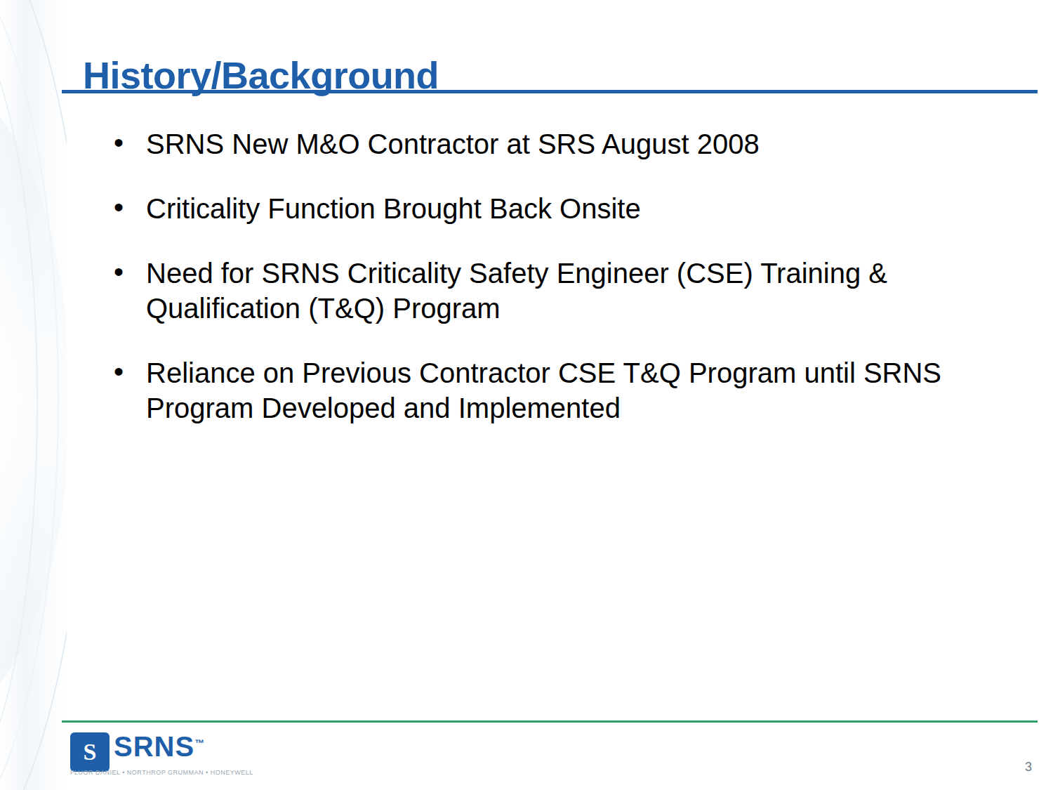History/Background
SRNS New M&O Contractor at SRS August 2008
Criticality Function Brought Back Onsite
Need for SRNS Criticality Safety Engineer (CSE) Training & Qualification (T&Q) Program
Reliance on Previous Contractor CSE T&Q Program until SRNS Program Developed and Implemented
S
SRNS™
FLUOR DANIEL • NORTHROP GRUMMAN • HONEYWELL
3